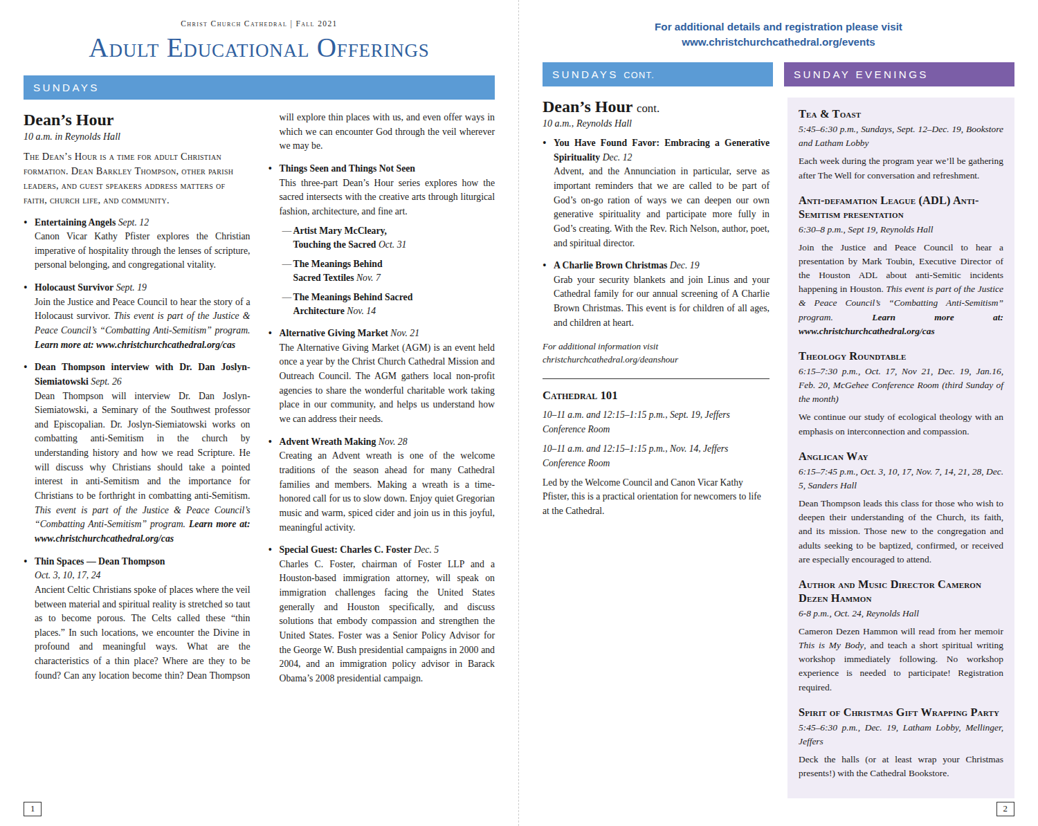Christ Church Cathedral | Fall 2021
Adult Educational Offerings
Sundays
Dean’s Hour
10 a.m. in Reynolds Hall
The Dean’s Hour is a time for adult Christian formation. Dean Barkley Thompson, other parish leaders, and guest speakers address matters of faith, church life, and community.
Entertaining Angels Sept. 12
Canon Vicar Kathy Pfister explores the Christian imperative of hospitality through the lenses of scripture, personal belonging, and congregational vitality.
Holocaust Survivor Sept. 19
Join the Justice and Peace Council to hear the story of a Holocaust survivor. This event is part of the Justice & Peace Council’s “Combatting Anti-Semitism” program. Learn more at: www.christchurchcathedral.org/cas
Dean Thompson interview with Dr. Dan Joslyn-Siemiatowski Sept. 26
Dean Thompson will interview Dr. Dan Joslyn-Siemiatowski, a Seminary of the Southwest professor and Episcopalian. Dr. Joslyn-Siemiatowski works on combatting anti-Semitism in the church by understanding history and how we read Scripture. He will discuss why Christians should take a pointed interest in anti-Semitism and the importance for Christians to be forthright in combatting anti-Semitism. This event is part of the Justice & Peace Council’s “Combatting Anti-Semitism” program. Learn more at: www.christchurchcathedral.org/cas
Thin Spaces — Dean Thompson
Oct. 3, 10, 17, 24
Ancient Celtic Christians spoke of places where the veil between material and spiritual reality is stretched so taut as to become porous. The Celts called these “thin places.” In such locations, we encounter the Divine in profound and meaningful ways. What are the characteristics of a thin place? Where are they to be found? Can any location become thin? Dean Thompson will explore thin places with us, and even offer ways in which we can encounter God through the veil wherever we may be.
Things Seen and Things Not Seen
This three-part Dean’s Hour series explores how the sacred intersects with the creative arts through liturgical fashion, architecture, and fine art.
Artist Mary McCleary,
Touching the Sacred Oct. 31
The Meanings Behind
Sacred Textiles Nov. 7
The Meanings Behind Sacred
Architecture Nov. 14
Alternative Giving Market Nov. 21
The Alternative Giving Market (AGM) is an event held once a year by the Christ Church Cathedral Mission and Outreach Council. The AGM gathers local non-profit agencies to share the wonderful charitable work taking place in our community, and helps us understand how we can address their needs.
Advent Wreath Making Nov. 28
Creating an Advent wreath is one of the welcome traditions of the season ahead for many Cathedral families and members. Making a wreath is a time-honored call for us to slow down. Enjoy quiet Gregorian music and warm, spiced cider and join us in this joyful, meaningful activity.
Special Guest: Charles C. Foster Dec. 5
Charles C. Foster, chairman of Foster LLP and a Houston-based immigration attorney, will speak on immigration challenges facing the United States generally and Houston specifically, and discuss solutions that embody compassion and strengthen the United States. Foster was a Senior Policy Advisor for the George W. Bush presidential campaigns in 2000 and 2004, and an immigration policy advisor in Barack Obama’s 2008 presidential campaign.
1
For additional details and registration please visit
www.christchurchcathedral.org/events
Sundays cont.
Sunday Evenings
Dean’s Hour cont.
10 a.m., Reynolds Hall
You Have Found Favor: Embracing a Generative Spirituality Dec. 12
Advent, and the Annunciation in particular, serve as important reminders that we are called to be part of God’s on-go ration of ways we can deepen our own generative spirituality and participate more fully in God’s creating. With the Rev. Rich Nelson, author, poet, and spiritual director.
A Charlie Brown Christmas Dec. 19
Grab your security blankets and join Linus and your Cathedral family for our annual screening of A Charlie Brown Christmas. This event is for children of all ages, and children at heart.
For additional information visit
christchurchcathedral.org/deanshour
Cathedral 101
10–11 a.m. and 12:15–1:15 p.m., Sept. 19, Jeffers Conference Room
10–11 a.m. and 12:15–1:15 p.m., Nov. 14, Jeffers Conference Room
Led by the Welcome Council and Canon Vicar Kathy Pfister, this is a practical orientation for newcomers to life at the Cathedral.
Tea & Toast
5:45–6:30 p.m., Sundays, Sept. 12–Dec. 19, Bookstore and Latham Lobby
Each week during the program year we’ll be gathering after The Well for conversation and refreshment.
Anti-defamation League (ADL) Anti-Semitism presentation
6:30–8 p.m., Sept 19, Reynolds Hall
Join the Justice and Peace Council to hear a presentation by Mark Toubin, Executive Director of the Houston ADL about anti-Semitic incidents happening in Houston. This event is part of the Justice & Peace Council’s “Combatting Anti-Semitism” program. Learn more at: www.christchurchcathedral.org/cas
Theology Roundtable
6:15–7:30 p.m., Oct. 17, Nov 21, Dec. 19, Jan.16, Feb. 20, McGehee Conference Room (third Sunday of the month)
We continue our study of ecological theology with an emphasis on interconnection and compassion.
Anglican Way
6:15–7:45 p.m., Oct. 3, 10, 17, Nov. 7, 14, 21, 28, Dec. 5, Sanders Hall
Dean Thompson leads this class for those who wish to deepen their understanding of the Church, its faith, and its mission. Those new to the congregation and adults seeking to be baptized, confirmed, or received are especially encouraged to attend.
Author and Music Director Cameron Dezen Hammon
6-8 p.m., Oct. 24, Reynolds Hall
Cameron Dezen Hammon will read from her memoir This is My Body, and teach a short spiritual writing workshop immediately following. No workshop experience is needed to participate! Registration required.
Spirit of Christmas Gift Wrapping Party
5:45–6:30 p.m., Dec. 19, Latham Lobby, Mellinger, Jeffers
Deck the halls (or at least wrap your Christmas presents!) with the Cathedral Bookstore.
2